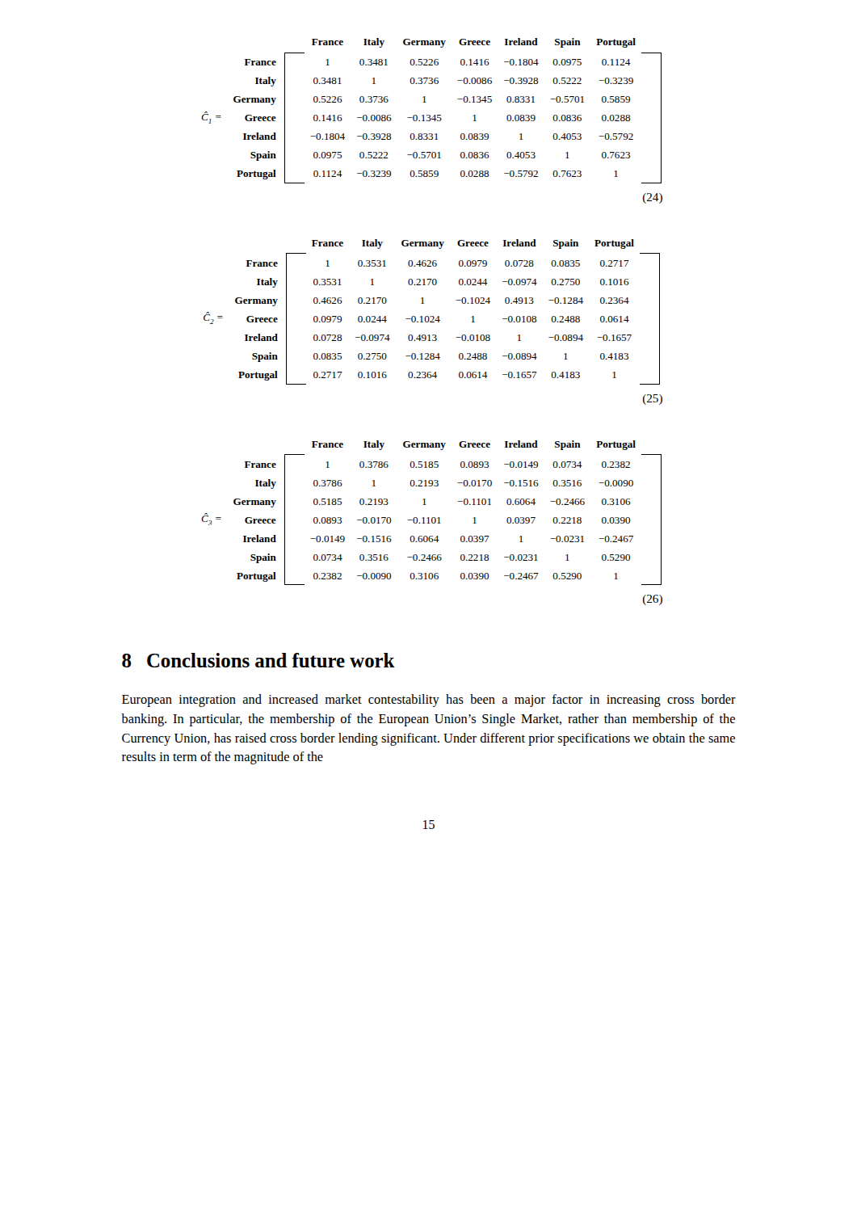| | | | France | Italy | Germany | Greece | Ireland | Spain | Portugal | |
| --- | --- | --- | --- | --- | --- | --- | --- | --- | --- | --- |
| Ĉ 1 = | France | | 1 | 0.3481 | 0.5226 | 0.1416 | −0.1804 | 0.0975 | 0.1124 | |
| Italy | 0.3481 | 1 | 0.3736 | −0.0086 | −0.3928 | 0.5222 | −0.3239 |
| Germany | 0.5226 | 0.3736 | 1 | −0.1345 | 0.8331 | −0.5701 | 0.5859 |
| Greece | 0.1416 | −0.0086 | −0.1345 | 1 | 0.0839 | 0.0836 | 0.0288 |
| Ireland | −0.1804 | −0.3928 | 0.8331 | 0.0839 | 1 | 0.4053 | −0.5792 |
| Spain | 0.0975 | 0.5222 | −0.5701 | 0.0836 | 0.4053 | 1 | 0.7623 |
| Portugal | 0.1124 | −0.3239 | 0.5859 | 0.0288 | −0.5792 | 0.7623 | 1 |
(24)
| | | | France | Italy | Germany | Greece | Ireland | Spain | Portugal | |
| --- | --- | --- | --- | --- | --- | --- | --- | --- | --- | --- |
| Ĉ 2 = | France | | 1 | 0.3531 | 0.4626 | 0.0979 | 0.0728 | 0.0835 | 0.2717 | |
| Italy | 0.3531 | 1 | 0.2170 | 0.0244 | −0.0974 | 0.2750 | 0.1016 |
| Germany | 0.4626 | 0.2170 | 1 | −0.1024 | 0.4913 | −0.1284 | 0.2364 |
| Greece | 0.0979 | 0.0244 | −0.1024 | 1 | −0.0108 | 0.2488 | 0.0614 |
| Ireland | 0.0728 | −0.0974 | 0.4913 | −0.0108 | 1 | −0.0894 | −0.1657 |
| Spain | 0.0835 | 0.2750 | −0.1284 | 0.2488 | −0.0894 | 1 | 0.4183 |
| Portugal | 0.2717 | 0.1016 | 0.2364 | 0.0614 | −0.1657 | 0.4183 | 1 |
(25)
| | | | France | Italy | Germany | Greece | Ireland | Spain | Portugal | |
| --- | --- | --- | --- | --- | --- | --- | --- | --- | --- | --- |
| Ĉ 3 = | France | | 1 | 0.3786 | 0.5185 | 0.0893 | −0.0149 | 0.0734 | 0.2382 | |
| Italy | 0.3786 | 1 | 0.2193 | −0.0170 | −0.1516 | 0.3516 | −0.0090 |
| Germany | 0.5185 | 0.2193 | 1 | −0.1101 | 0.6064 | −0.2466 | 0.3106 |
| Greece | 0.0893 | −0.0170 | −0.1101 | 1 | 0.0397 | 0.2218 | 0.0390 |
| Ireland | −0.0149 | −0.1516 | 0.6064 | 0.0397 | 1 | −0.0231 | −0.2467 |
| Spain | 0.0734 | 0.3516 | −0.2466 | 0.2218 | −0.0231 | 1 | 0.5290 |
| Portugal | 0.2382 | −0.0090 | 0.3106 | 0.0390 | −0.2467 | 0.5290 | 1 |
(26)
8 Conclusions and future work
European integration and increased market contestability has been a major factor in increasing cross border banking. In particular, the membership of the European Union’s Single Market, rather than membership of the Currency Union, has raised cross border lending significant. Under different prior specifications we obtain the same results in term of the magnitude of the
15